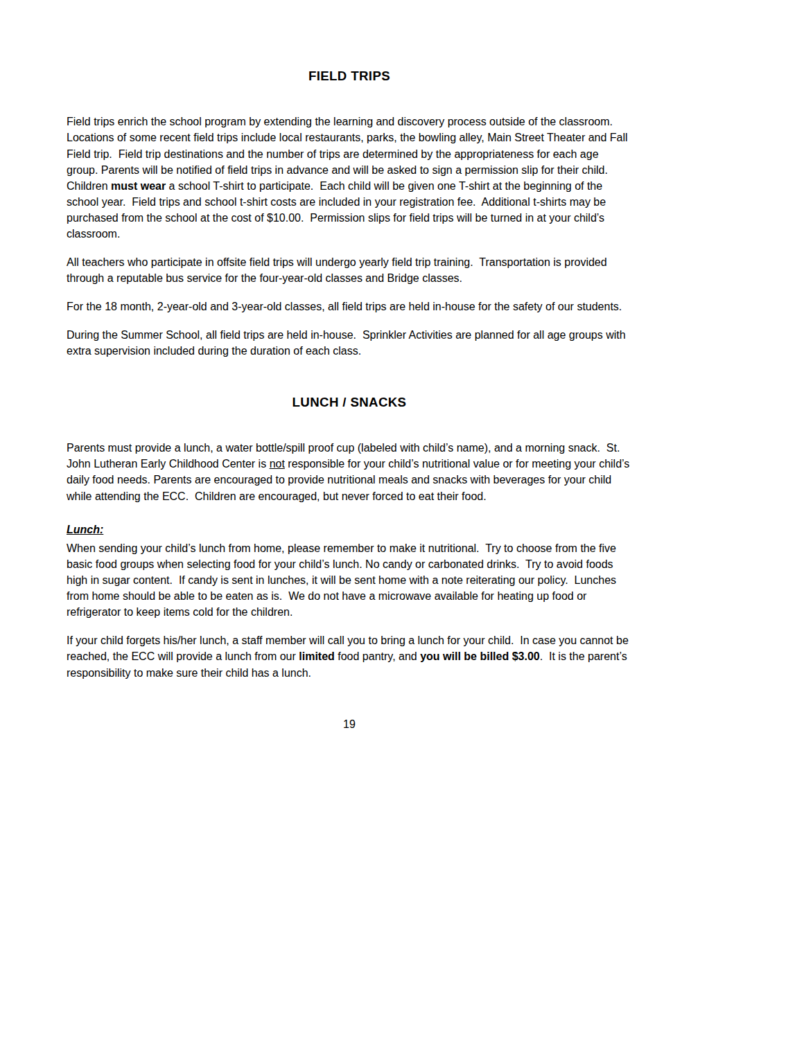FIELD TRIPS
Field trips enrich the school program by extending the learning and discovery process outside of the classroom. Locations of some recent field trips include local restaurants, parks, the bowling alley, Main Street Theater and Fall Field trip. Field trip destinations and the number of trips are determined by the appropriateness for each age group. Parents will be notified of field trips in advance and will be asked to sign a permission slip for their child. Children must wear a school T-shirt to participate. Each child will be given one T-shirt at the beginning of the school year. Field trips and school t-shirt costs are included in your registration fee. Additional t-shirts may be purchased from the school at the cost of $10.00. Permission slips for field trips will be turned in at your child’s classroom.
All teachers who participate in offsite field trips will undergo yearly field trip training. Transportation is provided through a reputable bus service for the four-year-old classes and Bridge classes.
For the 18 month, 2-year-old and 3-year-old classes, all field trips are held in-house for the safety of our students.
During the Summer School, all field trips are held in-house. Sprinkler Activities are planned for all age groups with extra supervision included during the duration of each class.
LUNCH / SNACKS
Parents must provide a lunch, a water bottle/spill proof cup (labeled with child’s name), and a morning snack. St. John Lutheran Early Childhood Center is not responsible for your child’s nutritional value or for meeting your child’s daily food needs. Parents are encouraged to provide nutritional meals and snacks with beverages for your child while attending the ECC. Children are encouraged, but never forced to eat their food.
Lunch:
When sending your child’s lunch from home, please remember to make it nutritional. Try to choose from the five basic food groups when selecting food for your child’s lunch. No candy or carbonated drinks. Try to avoid foods high in sugar content. If candy is sent in lunches, it will be sent home with a note reiterating our policy. Lunches from home should be able to be eaten as is. We do not have a microwave available for heating up food or refrigerator to keep items cold for the children.
If your child forgets his/her lunch, a staff member will call you to bring a lunch for your child. In case you cannot be reached, the ECC will provide a lunch from our limited food pantry, and you will be billed $3.00. It is the parent’s responsibility to make sure their child has a lunch.
19